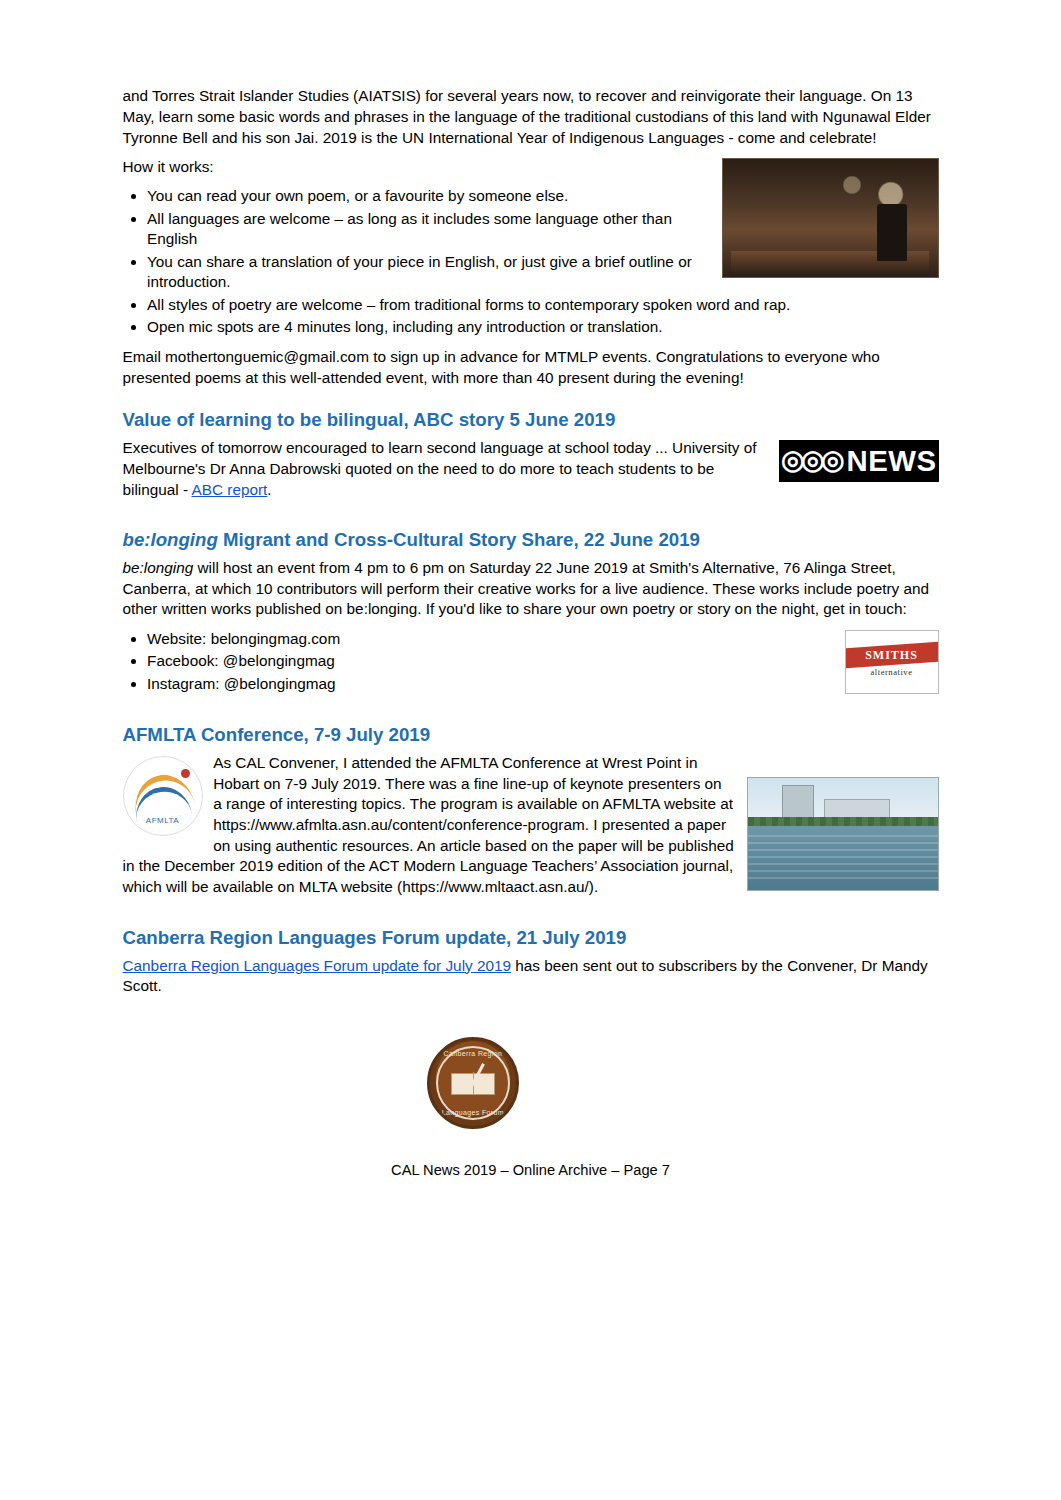and Torres Strait Islander Studies (AIATSIS) for several years now, to recover and reinvigorate their language. On 13 May, learn some basic words and phrases in the language of the traditional custodians of this land with Ngunawal Elder Tyronne Bell and his son Jai. 2019 is the UN International Year of Indigenous Languages - come and celebrate!
How it works:
You can read your own poem, or a favourite by someone else.
All languages are welcome – as long as it includes some language other than English
You can share a translation of your piece in English, or just give a brief outline or introduction.
All styles of poetry are welcome – from traditional forms to contemporary spoken word and rap.
Open mic spots are 4 minutes long, including any introduction or translation.
Email mothertonguemic@gmail.com to sign up in advance for MTMLP events. Congratulations to everyone who presented poems at this well-attended event, with more than 40 present during the evening!
Value of learning to be bilingual, ABC story 5 June 2019
◎◎◎NEWS
Executives of tomorrow encouraged to learn second language at school today ... University of Melbourne's Dr Anna Dabrowski quoted on the need to do more to teach students to be bilingual - ABC report.
be:longing Migrant and Cross-Cultural Story Share, 22 June 2019
be:longing will host an event from 4 pm to 6 pm on Saturday 22 June 2019 at Smith's Alternative, 76 Alinga Street, Canberra, at which 10 contributors will perform their creative works for a live audience. These works include poetry and other written works published on be:longing. If you'd like to share your own poetry or story on the night, get in touch:
SMITHS
alternative
Website: belongingmag.com
Facebook: @belongingmag
Instagram: @belongingmag
AFMLTA Conference, 7-9 July 2019
AFMLTA
As CAL Convener, I attended the AFMLTA Conference at Wrest Point in Hobart on 7-9 July 2019. There was a fine line-up of keynote presenters on a range of interesting topics. The program is available on AFMLTA website at https://www.afmlta.asn.au/content/conference-program. I presented a paper on using authentic resources. An article based on the paper will be published in the December 2019 edition of the ACT Modern Language Teachers’ Association journal, which will be available on MLTA website (https://www.mltaact.asn.au/).
Canberra Region Languages Forum update, 21 July 2019
Canberra Region Languages Forum update for July 2019 has been sent out to subscribers by the Convener, Dr Mandy Scott.
Canberra Region
Languages Forum
CAL News 2019 – Online Archive – Page 7